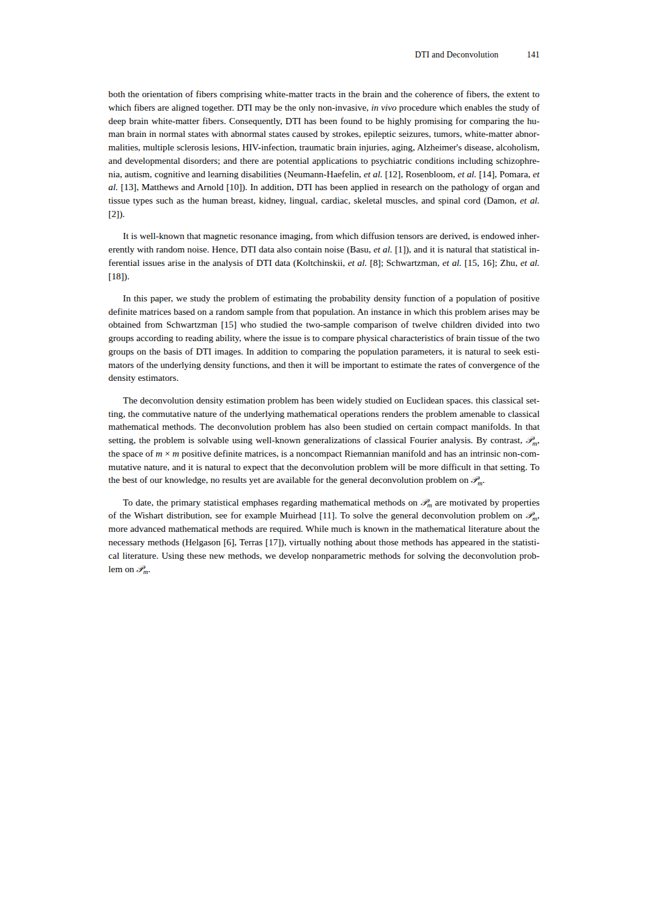DTI and Deconvolution 141
both the orientation of fibers comprising white-matter tracts in the brain and the coherence of fibers, the extent to which fibers are aligned together. DTI may be the only non-invasive, in vivo procedure which enables the study of deep brain white-matter fibers. Consequently, DTI has been found to be highly promising for comparing the human brain in normal states with abnormal states caused by strokes, epileptic seizures, tumors, white-matter abnormalities, multiple sclerosis lesions, HIV-infection, traumatic brain injuries, aging, Alzheimer's disease, alcoholism, and developmental disorders; and there are potential applications to psychiatric conditions including schizophrenia, autism, cognitive and learning disabilities (Neumann-Haefelin, et al. [12], Rosenbloom, et al. [14], Pomara, et al. [13], Matthews and Arnold [10]). In addition, DTI has been applied in research on the pathology of organ and tissue types such as the human breast, kidney, lingual, cardiac, skeletal muscles, and spinal cord (Damon, et al. [2]).
It is well-known that magnetic resonance imaging, from which diffusion tensors are derived, is endowed inhererently with random noise. Hence, DTI data also contain noise (Basu, et al. [1]), and it is natural that statistical inferential issues arise in the analysis of DTI data (Koltchinskii, et al. [8]; Schwartzman, et al. [15, 16]; Zhu, et al. [18]).
In this paper, we study the problem of estimating the probability density function of a population of positive definite matrices based on a random sample from that population. An instance in which this problem arises may be obtained from Schwartzman [15] who studied the two-sample comparison of twelve children divided into two groups according to reading ability, where the issue is to compare physical characteristics of brain tissue of the two groups on the basis of DTI images. In addition to comparing the population parameters, it is natural to seek estimators of the underlying density functions, and then it will be important to estimate the rates of convergence of the density estimators.
The deconvolution density estimation problem has been widely studied on Euclidean spaces. this classical setting, the commutative nature of the underlying mathematical operations renders the problem amenable to classical mathematical methods. The deconvolution problem has also been studied on certain compact manifolds. In that setting, the problem is solvable using well-known generalizations of classical Fourier analysis. By contrast, 𝒫m, the space of m × m positive definite matrices, is a noncompact Riemannian manifold and has an intrinsic non-commutative nature, and it is natural to expect that the deconvolution problem will be more difficult in that setting. To the best of our knowledge, no results yet are available for the general deconvolution problem on 𝒫m.
To date, the primary statistical emphases regarding mathematical methods on 𝒫m are motivated by properties of the Wishart distribution, see for example Muirhead [11]. To solve the general deconvolution problem on 𝒫m, more advanced mathematical methods are required. While much is known in the mathematical literature about the necessary methods (Helgason [6], Terras [17]), virtually nothing about those methods has appeared in the statistical literature. Using these new methods, we develop nonparametric methods for solving the deconvolution problem on 𝒫m.